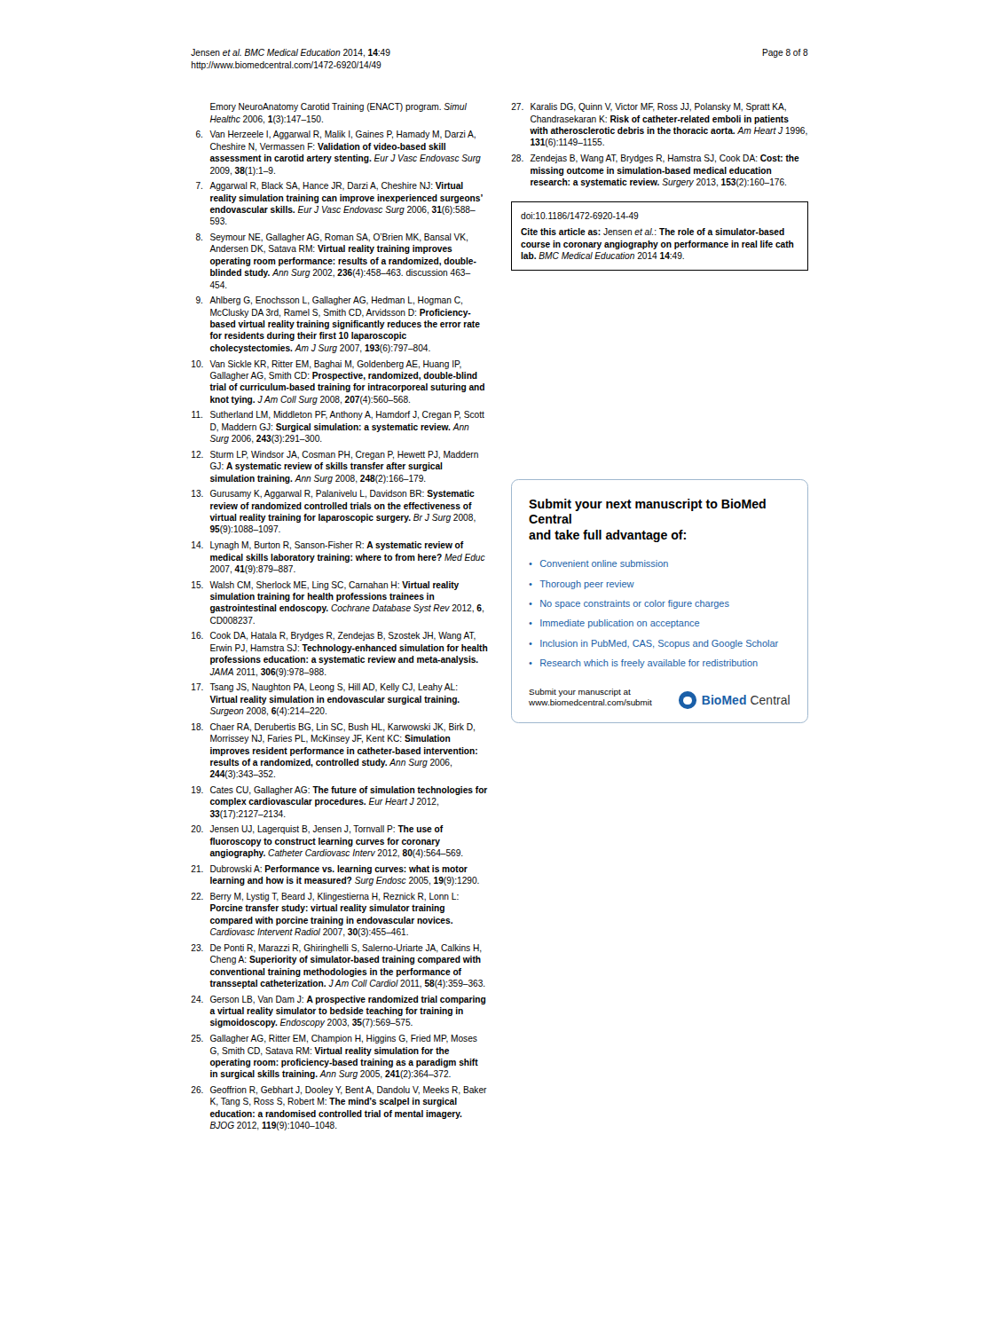Jensen et al. BMC Medical Education 2014, 14:49
http://www.biomedcentral.com/1472-6920/14/49
Page 8 of 8
Emory NeuroAnatomy Carotid Training (ENACT) program. Simul Healthc 2006, 1(3):147–150.
6. Van Herzeele I, Aggarwal R, Malik I, Gaines P, Hamady M, Darzi A, Cheshire N, Vermassen F: Validation of video-based skill assessment in carotid artery stenting. Eur J Vasc Endovasc Surg 2009, 38(1):1–9.
7. Aggarwal R, Black SA, Hance JR, Darzi A, Cheshire NJ: Virtual reality simulation training can improve inexperienced surgeons’ endovascular skills. Eur J Vasc Endovasc Surg 2006, 31(6):588–593.
8. Seymour NE, Gallagher AG, Roman SA, O’Brien MK, Bansal VK, Andersen DK, Satava RM: Virtual reality training improves operating room performance: results of a randomized, double-blinded study. Ann Surg 2002, 236(4):458–463. discussion 463–454.
9. Ahlberg G, Enochsson L, Gallagher AG, Hedman L, Hogman C, McClusky DA 3rd, Ramel S, Smith CD, Arvidsson D: Proficiency-based virtual reality training significantly reduces the error rate for residents during their first 10 laparoscopic cholecystectomies. Am J Surg 2007, 193(6):797–804.
10. Van Sickle KR, Ritter EM, Baghai M, Goldenberg AE, Huang IP, Gallagher AG, Smith CD: Prospective, randomized, double-blind trial of curriculum-based training for intracorporeal suturing and knot tying. J Am Coll Surg 2008, 207(4):560–568.
11. Sutherland LM, Middleton PF, Anthony A, Hamdorf J, Cregan P, Scott D, Maddern GJ: Surgical simulation: a systematic review. Ann Surg 2006, 243(3):291–300.
12. Sturm LP, Windsor JA, Cosman PH, Cregan P, Hewett PJ, Maddern GJ: A systematic review of skills transfer after surgical simulation training. Ann Surg 2008, 248(2):166–179.
13. Gurusamy K, Aggarwal R, Palanivelu L, Davidson BR: Systematic review of randomized controlled trials on the effectiveness of virtual reality training for laparoscopic surgery. Br J Surg 2008, 95(9):1088–1097.
14. Lynagh M, Burton R, Sanson-Fisher R: A systematic review of medical skills laboratory training: where to from here? Med Educ 2007, 41(9):879–887.
15. Walsh CM, Sherlock ME, Ling SC, Carnahan H: Virtual reality simulation training for health professions trainees in gastrointestinal endoscopy. Cochrane Database Syst Rev 2012, 6, CD008237.
16. Cook DA, Hatala R, Brydges R, Zendejas B, Szostek JH, Wang AT, Erwin PJ, Hamstra SJ: Technology-enhanced simulation for health professions education: a systematic review and meta-analysis. JAMA 2011, 306(9):978–988.
17. Tsang JS, Naughton PA, Leong S, Hill AD, Kelly CJ, Leahy AL: Virtual reality simulation in endovascular surgical training. Surgeon 2008, 6(4):214–220.
18. Chaer RA, Derubertis BG, Lin SC, Bush HL, Karwowski JK, Birk D, Morrissey NJ, Faries PL, McKinsey JF, Kent KC: Simulation improves resident performance in catheter-based intervention: results of a randomized, controlled study. Ann Surg 2006, 244(3):343–352.
19. Cates CU, Gallagher AG: The future of simulation technologies for complex cardiovascular procedures. Eur Heart J 2012, 33(17):2127–2134.
20. Jensen UJ, Lagerquist B, Jensen J, Tornvall P: The use of fluoroscopy to construct learning curves for coronary angiography. Catheter Cardiovasc Interv 2012, 80(4):564–569.
21. Dubrowski A: Performance vs. learning curves: what is motor learning and how is it measured? Surg Endosc 2005, 19(9):1290.
22. Berry M, Lystig T, Beard J, Klingestierna H, Reznick R, Lonn L: Porcine transfer study: virtual reality simulator training compared with porcine training in endovascular novices. Cardiovasc Intervent Radiol 2007, 30(3):455–461.
23. De Ponti R, Marazzi R, Ghiringhelli S, Salerno-Uriarte JA, Calkins H, Cheng A: Superiority of simulator-based training compared with conventional training methodologies in the performance of transseptal catheterization. J Am Coll Cardiol 2011, 58(4):359–363.
24. Gerson LB, Van Dam J: A prospective randomized trial comparing a virtual reality simulator to bedside teaching for training in sigmoidoscopy. Endoscopy 2003, 35(7):569–575.
25. Gallagher AG, Ritter EM, Champion H, Higgins G, Fried MP, Moses G, Smith CD, Satava RM: Virtual reality simulation for the operating room: proficiency-based training as a paradigm shift in surgical skills training. Ann Surg 2005, 241(2):364–372.
26. Geoffrion R, Gebhart J, Dooley Y, Bent A, Dandolu V, Meeks R, Baker K, Tang S, Ross S, Robert M: The mind’s scalpel in surgical education: a randomised controlled trial of mental imagery. BJOG 2012, 119(9):1040–1048.
27. Karalis DG, Quinn V, Victor MF, Ross JJ, Polansky M, Spratt KA, Chandrasekaran K: Risk of catheter-related emboli in patients with atherosclerotic debris in the thoracic aorta. Am Heart J 1996, 131(6):1149–1155.
28. Zendejas B, Wang AT, Brydges R, Hamstra SJ, Cook DA: Cost: the missing outcome in simulation-based medical education research: a systematic review. Surgery 2013, 153(2):160–176.
doi:10.1186/1472-6920-14-49
Cite this article as: Jensen et al.: The role of a simulator-based course in coronary angiography on performance in real life cath lab. BMC Medical Education 2014 14:49.
Submit your next manuscript to BioMed Central
and take full advantage of:
Convenient online submission
Thorough peer review
No space constraints or color figure charges
Immediate publication on acceptance
Inclusion in PubMed, CAS, Scopus and Google Scholar
Research which is freely available for redistribution
Submit your manuscript at
www.biomedcentral.com/submit
BioMed Central